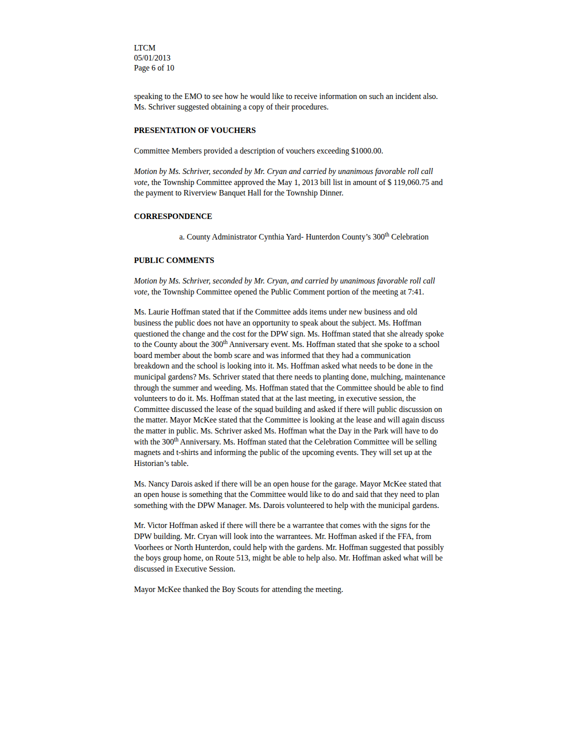LTCM
05/01/2013
Page 6 of 10
speaking to the EMO to see how he would like to receive information on such an incident also. Ms. Schriver suggested obtaining a copy of their procedures.
Presentation of Vouchers
Committee Members provided a description of vouchers exceeding $1000.00.
Motion by Ms. Schriver, seconded by Mr. Cryan and carried by unanimous favorable roll call vote, the Township Committee approved the May 1, 2013 bill list in amount of $ 119,060.75 and the payment to Riverview Banquet Hall for the Township Dinner.
Correspondence
County Administrator Cynthia Yard- Hunterdon County’s 300th Celebration
Public Comments
Motion by Ms. Schriver, seconded by Mr. Cryan, and carried by unanimous favorable roll call vote, the Township Committee opened the Public Comment portion of the meeting at 7:41.
Ms. Laurie Hoffman stated that if the Committee adds items under new business and old business the public does not have an opportunity to speak about the subject. Ms. Hoffman questioned the change and the cost for the DPW sign. Ms. Hoffman stated that she already spoke to the County about the 300th Anniversary event. Ms. Hoffman stated that she spoke to a school board member about the bomb scare and was informed that they had a communication breakdown and the school is looking into it. Ms. Hoffman asked what needs to be done in the municipal gardens? Ms. Schriver stated that there needs to planting done, mulching, maintenance through the summer and weeding. Ms. Hoffman stated that the Committee should be able to find volunteers to do it. Ms. Hoffman stated that at the last meeting, in executive session, the Committee discussed the lease of the squad building and asked if there will public discussion on the matter. Mayor McKee stated that the Committee is looking at the lease and will again discuss the matter in public. Ms. Schriver asked Ms. Hoffman what the Day in the Park will have to do with the 300th Anniversary. Ms. Hoffman stated that the Celebration Committee will be selling magnets and t-shirts and informing the public of the upcoming events. They will set up at the Historian’s table.
Ms. Nancy Darois asked if there will be an open house for the garage. Mayor McKee stated that an open house is something that the Committee would like to do and said that they need to plan something with the DPW Manager. Ms. Darois volunteered to help with the municipal gardens.
Mr. Victor Hoffman asked if there will there be a warrantee that comes with the signs for the DPW building. Mr. Cryan will look into the warrantees. Mr. Hoffman asked if the FFA, from Voorhees or North Hunterdon, could help with the gardens. Mr. Hoffman suggested that possibly the boys group home, on Route 513, might be able to help also. Mr. Hoffman asked what will be discussed in Executive Session.
Mayor McKee thanked the Boy Scouts for attending the meeting.